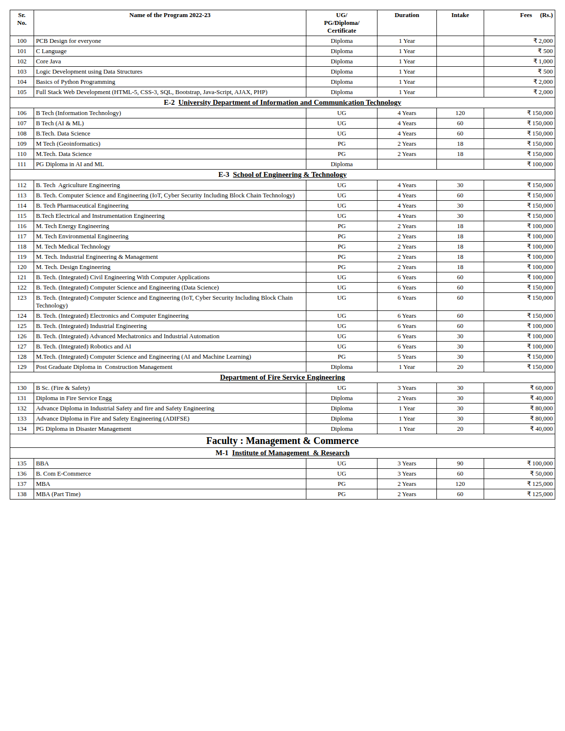| Sr. No. | Name of the Program 2022-23 | UG/ PG/Diploma/ Certificate | Duration | Intake | Fees (Rs.) |
| --- | --- | --- | --- | --- | --- |
| 100 | PCB Design for everyone | Diploma | 1 Year | | ₹ 2,000 |
| 101 | C Language | Diploma | 1 Year | | ₹ 500 |
| 102 | Core Java | Diploma | 1 Year | | ₹ 1,000 |
| 103 | Logic Development using Data Structures | Diploma | 1 Year | | ₹ 500 |
| 104 | Basics of Python Programming | Diploma | 1 Year | | ₹ 2,000 |
| 105 | Full Stack Web Development (HTML-5, CSS-3, SQL, Bootstrap, Java-Script, AJAX, PHP) | Diploma | 1 Year | | ₹ 2,000 |
| E-2 University Department of Information and Communication Technology |
| 106 | B Tech (Information Technology) | UG | 4 Years | 120 | ₹ 150,000 |
| 107 | B Tech (AI & ML) | UG | 4 Years | 60 | ₹ 150,000 |
| 108 | B.Tech. Data Science | UG | 4 Years | 60 | ₹ 150,000 |
| 109 | M Tech (Geoinformatics) | PG | 2 Years | 18 | ₹ 150,000 |
| 110 | M.Tech. Data Science | PG | 2 Years | 18 | ₹ 150,000 |
| 111 | PG Diploma in AI and ML | Diploma | | | ₹ 100,000 |
| E-3 School of Engineering & Technology |
| 112 | B. Tech Agriculture Engineering | UG | 4 Years | 30 | ₹ 150,000 |
| 113 | B. Tech. Computer Science and Engineering (IoT, Cyber Security Including Block Chain Technology) | UG | 4 Years | 60 | ₹ 150,000 |
| 114 | B. Tech Pharmaceutical Engineering | UG | 4 Years | 30 | ₹ 150,000 |
| 115 | B.Tech Electrical and Instrumentation Engineering | UG | 4 Years | 30 | ₹ 150,000 |
| 116 | M. Tech Energy Engineering | PG | 2 Years | 18 | ₹ 100,000 |
| 117 | M. Tech Environmental Engineering | PG | 2 Years | 18 | ₹ 100,000 |
| 118 | M. Tech Medical Technology | PG | 2 Years | 18 | ₹ 100,000 |
| 119 | M. Tech. Industrial Engineering & Management | PG | 2 Years | 18 | ₹ 100,000 |
| 120 | M. Tech. Design Engineering | PG | 2 Years | 18 | ₹ 100,000 |
| 121 | B. Tech. (Integrated) Civil Engineering With Computer Applications | UG | 6 Years | 60 | ₹ 100,000 |
| 122 | B. Tech. (Integrated) Computer Science and Engineering (Data Science) | UG | 6 Years | 60 | ₹ 150,000 |
| 123 | B. Tech. (Integrated) Computer Science and Engineering (IoT, Cyber Security Including Block Chain Technology) | UG | 6 Years | 60 | ₹ 150,000 |
| 124 | B. Tech. (Integrated) Electronics and Computer Engineering | UG | 6 Years | 60 | ₹ 150,000 |
| 125 | B. Tech. (Integrated) Industrial Engineering | UG | 6 Years | 60 | ₹ 100,000 |
| 126 | B. Tech. (Integrated) Advanced Mechatronics and Industrial Automation | UG | 6 Years | 30 | ₹ 100,000 |
| 127 | B. Tech. (Integrated) Robotics and AI | UG | 6 Years | 30 | ₹ 100,000 |
| 128 | M.Tech. (Integrated) Computer Science and Engineering (AI and Machine Learning) | PG | 5 Years | 30 | ₹ 150,000 |
| 129 | Post Graduate Diploma in Construction Management | Diploma | 1 Year | 20 | ₹ 150,000 |
| Department of Fire Service Engineering |
| 130 | B Sc. (Fire & Safety) | UG | 3 Years | 30 | ₹ 60,000 |
| 131 | Diploma in Fire Service Engg | Diploma | 2 Years | 30 | ₹ 40,000 |
| 132 | Advance Diploma in Industrial Safety and fire and Safety Engineering | Diploma | 1 Year | 30 | ₹ 80,000 |
| 133 | Advance Diploma in Fire and Safety Engineering (ADIFSE) | Diploma | 1 Year | 30 | ₹ 80,000 |
| 134 | PG Diploma in Disaster Management | Diploma | 1 Year | 20 | ₹ 40,000 |
| Faculty : Management & Commerce |
| M-1 Institute of Management & Research |
| 135 | BBA | UG | 3 Years | 90 | ₹ 100,000 |
| 136 | B. Com E-Commerce | UG | 3 Years | 60 | ₹ 50,000 |
| 137 | MBA | PG | 2 Years | 120 | ₹ 125,000 |
| 138 | MBA (Part Time) | PG | 2 Years | 60 | ₹ 125,000 |